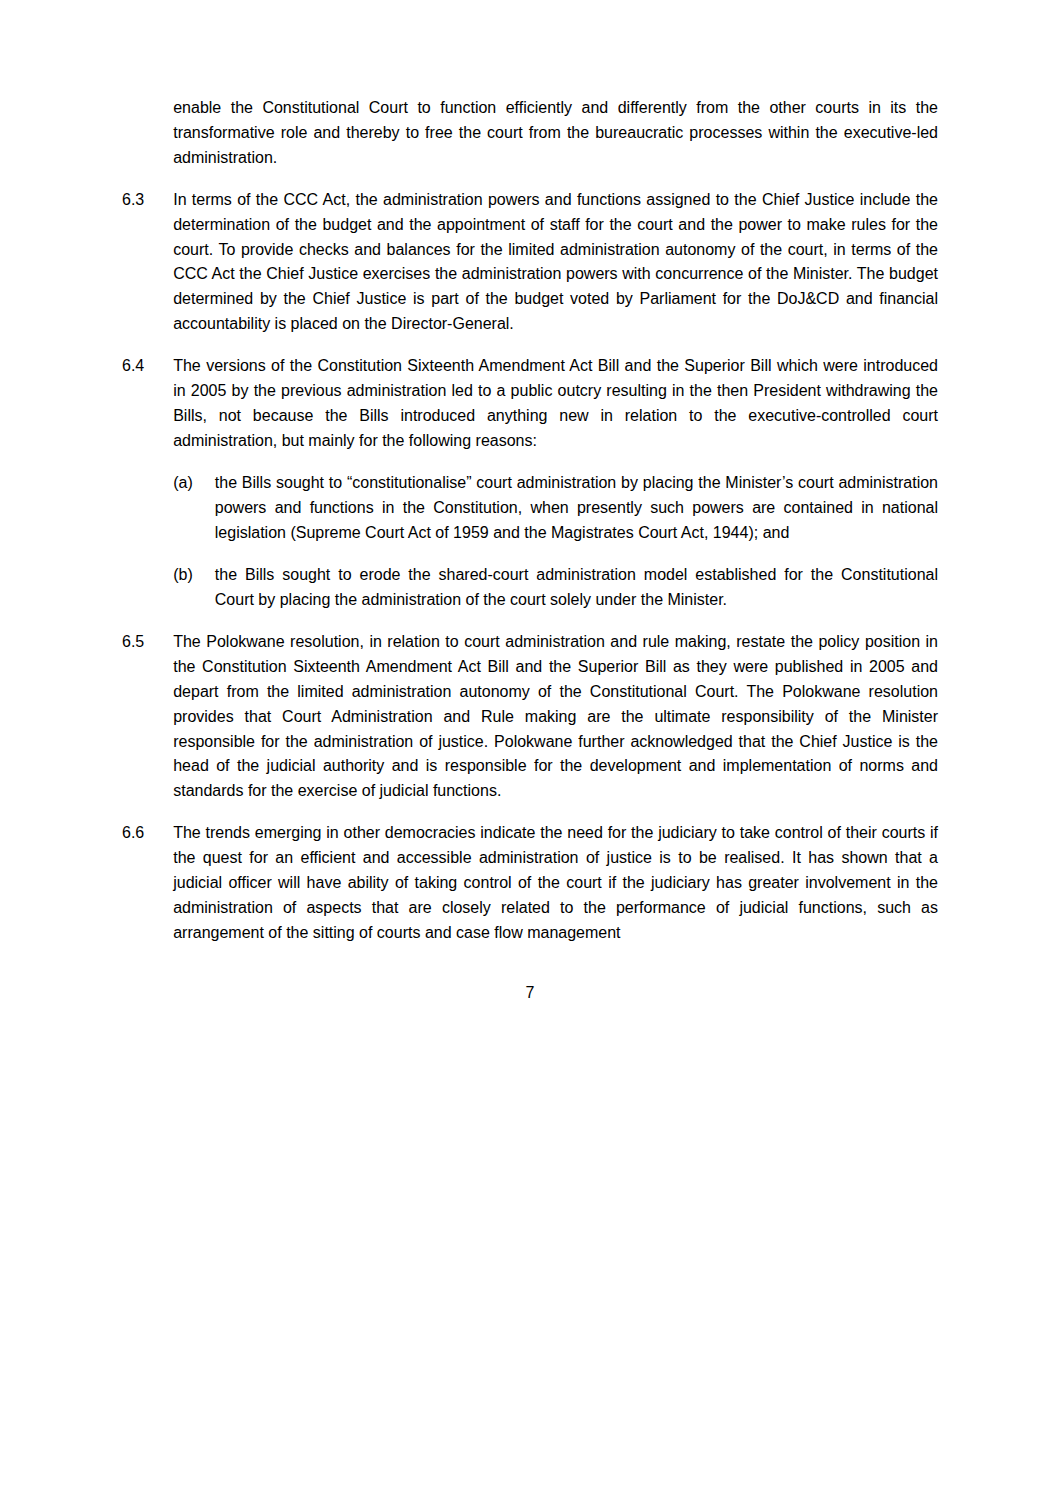enable the Constitutional Court to function efficiently and differently from the other courts in its the transformative role and thereby to free the court from the bureaucratic processes within the executive-led administration.
6.3 In terms of the CCC Act, the administration powers and functions assigned to the Chief Justice include the determination of the budget and the appointment of staff for the court and the power to make rules for the court. To provide checks and balances for the limited administration autonomy of the court, in terms of the CCC Act the Chief Justice exercises the administration powers with concurrence of the Minister. The budget determined by the Chief Justice is part of the budget voted by Parliament for the DoJ&CD and financial accountability is placed on the Director-General.
6.4 The versions of the Constitution Sixteenth Amendment Act Bill and the Superior Bill which were introduced in 2005 by the previous administration led to a public outcry resulting in the then President withdrawing the Bills, not because the Bills introduced anything new in relation to the executive-controlled court administration, but mainly for the following reasons:
(a) the Bills sought to “constitutionalise” court administration by placing the Minister’s court administration powers and functions in the Constitution, when presently such powers are contained in national legislation (Supreme Court Act of 1959 and the Magistrates Court Act, 1944); and
(b) the Bills sought to erode the shared-court administration model established for the Constitutional Court by placing the administration of the court solely under the Minister.
6.5 The Polokwane resolution, in relation to court administration and rule making, restate the policy position in the Constitution Sixteenth Amendment Act Bill and the Superior Bill as they were published in 2005 and depart from the limited administration autonomy of the Constitutional Court. The Polokwane resolution provides that Court Administration and Rule making are the ultimate responsibility of the Minister responsible for the administration of justice. Polokwane further acknowledged that the Chief Justice is the head of the judicial authority and is responsible for the development and implementation of norms and standards for the exercise of judicial functions.
6.6 The trends emerging in other democracies indicate the need for the judiciary to take control of their courts if the quest for an efficient and accessible administration of justice is to be realised. It has shown that a judicial officer will have ability of taking control of the court if the judiciary has greater involvement in the administration of aspects that are closely related to the performance of judicial functions, such as arrangement of the sitting of courts and case flow management
7